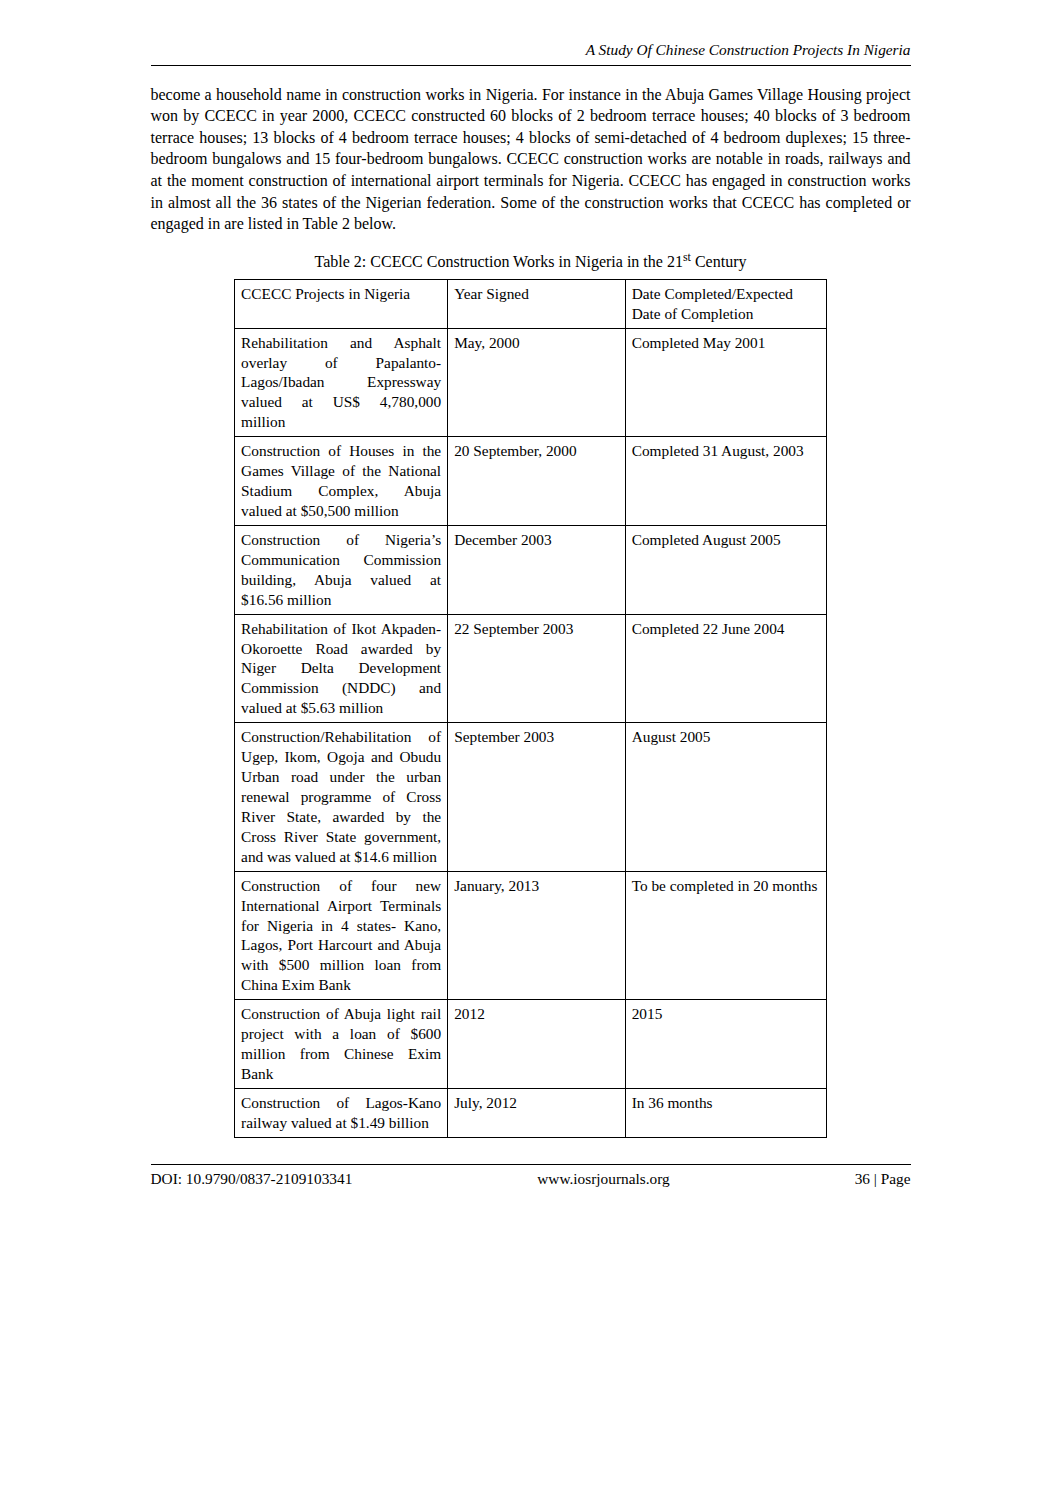A Study Of Chinese Construction Projects In Nigeria
become a household name in construction works in Nigeria. For instance in the Abuja Games Village Housing project won by CCECC in year 2000, CCECC constructed 60 blocks of 2 bedroom terrace houses; 40 blocks of 3 bedroom terrace houses; 13 blocks of 4 bedroom terrace houses; 4 blocks of semi-detached of 4 bedroom duplexes; 15 three-bedroom bungalows and 15 four-bedroom bungalows. CCECC construction works are notable in roads, railways and at the moment construction of international airport terminals for Nigeria. CCECC has engaged in construction works in almost all the 36 states of the Nigerian federation. Some of the construction works that CCECC has completed or engaged in are listed in Table 2 below.
Table 2: CCECC Construction Works in Nigeria in the 21st Century
| CCECC Projects in Nigeria | Year Signed | Date Completed/Expected Date of Completion |
| Rehabilitation and Asphalt overlay of Papalanto-Lagos/Ibadan Expressway valued at US$ 4,780,000 million | May, 2000 | Completed May 2001 |
| Construction of Houses in the Games Village of the National Stadium Complex, Abuja valued at $50,500 million | 20 September, 2000 | Completed 31 August, 2003 |
| Construction of Nigeria’s Communication Commission building, Abuja valued at $16.56 million | December 2003 | Completed August 2005 |
| Rehabilitation of Ikot Akpaden-Okoroette Road awarded by Niger Delta Development Commission (NDDC) and valued at $5.63 million | 22 September 2003 | Completed 22 June 2004 |
| Construction/Rehabilitation of Ugep, Ikom, Ogoja and Obudu Urban road under the urban renewal programme of Cross River State, awarded by the Cross River State government, and was valued at $14.6 million | September 2003 | August 2005 |
| Construction of four new International Airport Terminals for Nigeria in 4 states- Kano, Lagos, Port Harcourt and Abuja with $500 million loan from China Exim Bank | January, 2013 | To be completed in 20 months |
| Construction of Abuja light rail project with a loan of $600 million from Chinese Exim Bank | 2012 | 2015 |
| Construction of Lagos-Kano railway valued at $1.49 billion | July, 2012 | In 36 months |
DOI: 10.9790/0837-2109103341
www.iosrjournals.org
36 | Page